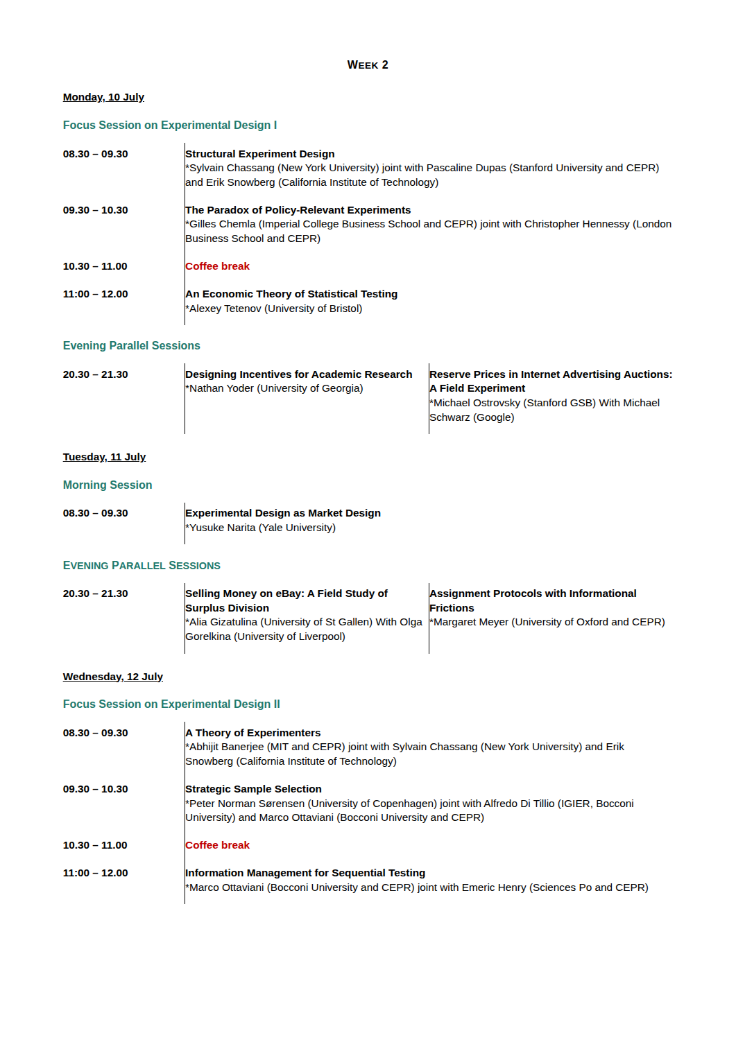WEEK 2
Monday, 10 July
Focus Session on Experimental Design I
| 08.30 – 09.30 | Structural Experiment Design *Sylvain Chassang (New York University) joint with Pascaline Dupas (Stanford University and CEPR) and Erik Snowberg (California Institute of Technology) |
| 09.30 – 10.30 | The Paradox of Policy-Relevant Experiments *Gilles Chemla (Imperial College Business School and CEPR) joint with Christopher Hennessy (London Business School and CEPR) |
| 10.30 – 11.00 | Coffee break |
| 11:00 – 12.00 | An Economic Theory of Statistical Testing *Alexey Tetenov (University of Bristol) |
Evening Parallel Sessions
| 20.30 – 21.30 | Designing Incentives for Academic Research *Nathan Yoder (University of Georgia) | Reserve Prices in Internet Advertising Auctions: A Field Experiment *Michael Ostrovsky (Stanford GSB) With Michael Schwarz (Google) |
Tuesday, 11 July
Morning Session
| 08.30 – 09.30 | Experimental Design as Market Design *Yusuke Narita (Yale University) |
EVENING PARALLEL SESSIONS
| 20.30 – 21.30 | Selling Money on eBay: A Field Study of Surplus Division *Alia Gizatulina (University of St Gallen) With Olga Gorelkina (University of Liverpool) | Assignment Protocols with Informational Frictions *Margaret Meyer (University of Oxford and CEPR) |
Wednesday, 12 July
Focus Session on Experimental Design II
| 08.30 – 09.30 | A Theory of Experimenters *Abhijit Banerjee (MIT and CEPR) joint with Sylvain Chassang (New York University) and Erik Snowberg (California Institute of Technology) |
| 09.30 – 10.30 | Strategic Sample Selection *Peter Norman Sørensen (University of Copenhagen) joint with Alfredo Di Tillio (IGIER, Bocconi University) and Marco Ottaviani (Bocconi University and CEPR) |
| 10.30 – 11.00 | Coffee break |
| 11:00 – 12.00 | Information Management for Sequential Testing *Marco Ottaviani (Bocconi University and CEPR) joint with Emeric Henry (Sciences Po and CEPR) |